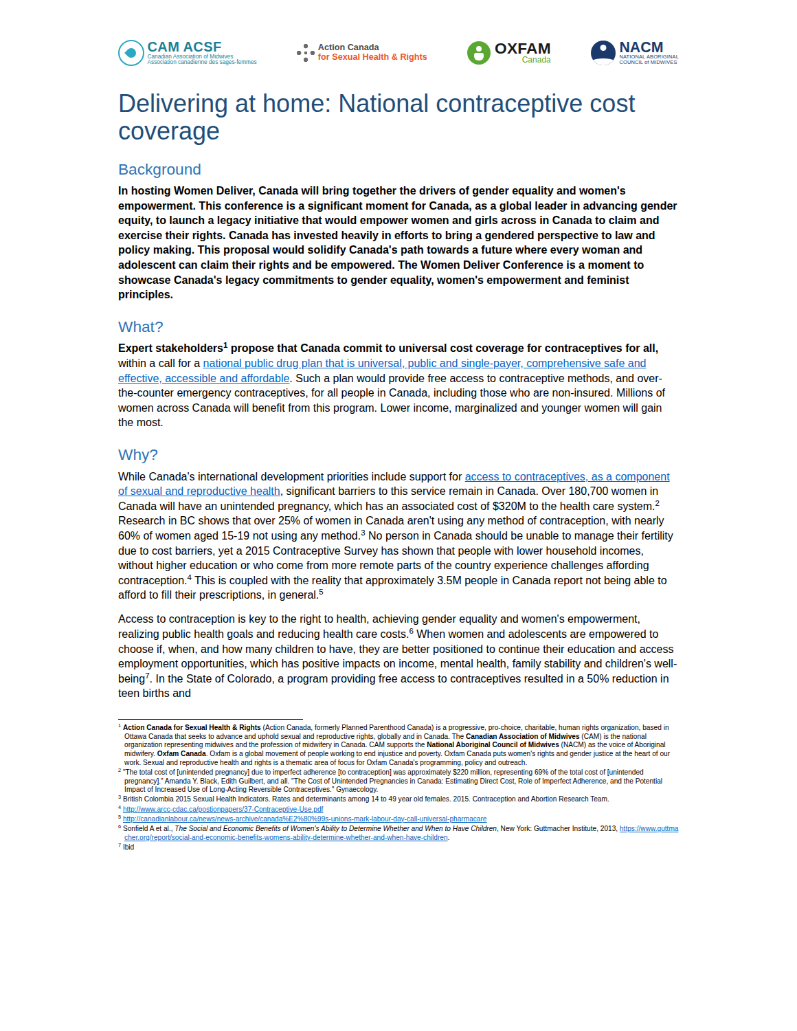CAM ACSF Canadian Association of Midwives Association canadienne des sages-femmes
Action Canada for Sexual Health & Rights
OXFAM Canada
NACM NATIONAL ABORIGINAL COUNCIL of MIDWIVES
Delivering at home: National contraceptive cost coverage
Background
In hosting Women Deliver, Canada will bring together the drivers of gender equality and women's empowerment. This conference is a significant moment for Canada, as a global leader in advancing gender equity, to launch a legacy initiative that would empower women and girls across in Canada to claim and exercise their rights. Canada has invested heavily in efforts to bring a gendered perspective to law and policy making. This proposal would solidify Canada's path towards a future where every woman and adolescent can claim their rights and be empowered. The Women Deliver Conference is a moment to showcase Canada's legacy commitments to gender equality, women's empowerment and feminist principles.
What?
Expert stakeholders1 propose that Canada commit to universal cost coverage for contraceptives for all, within a call for a national public drug plan that is universal, public and single-payer, comprehensive safe and effective, accessible and affordable. Such a plan would provide free access to contraceptive methods, and over-the-counter emergency contraceptives, for all people in Canada, including those who are non-insured. Millions of women across Canada will benefit from this program. Lower income, marginalized and younger women will gain the most.
Why?
While Canada's international development priorities include support for access to contraceptives, as a component of sexual and reproductive health, significant barriers to this service remain in Canada. Over 180,700 women in Canada will have an unintended pregnancy, which has an associated cost of $320M to the health care system.2 Research in BC shows that over 25% of women in Canada aren't using any method of contraception, with nearly 60% of women aged 15-19 not using any method.3 No person in Canada should be unable to manage their fertility due to cost barriers, yet a 2015 Contraceptive Survey has shown that people with lower household incomes, without higher education or who come from more remote parts of the country experience challenges affording contraception.4 This is coupled with the reality that approximately 3.5M people in Canada report not being able to afford to fill their prescriptions, in general.5
Access to contraception is key to the right to health, achieving gender equality and women's empowerment, realizing public health goals and reducing health care costs.6 When women and adolescents are empowered to choose if, when, and how many children to have, they are better positioned to continue their education and access employment opportunities, which has positive impacts on income, mental health, family stability and children's well-being7. In the State of Colorado, a program providing free access to contraceptives resulted in a 50% reduction in teen births and
1 Action Canada for Sexual Health & Rights (Action Canada, formerly Planned Parenthood Canada) is a progressive, pro-choice, charitable, human rights organization, based in Ottawa Canada that seeks to advance and uphold sexual and reproductive rights, globally and in Canada. The Canadian Association of Midwives (CAM) is the national organization representing midwives and the profession of midwifery in Canada. CAM supports the National Aboriginal Council of Midwives (NACM) as the voice of Aboriginal midwifery. Oxfam Canada. Oxfam is a global movement of people working to end injustice and poverty. Oxfam Canada puts women's rights and gender justice at the heart of our work. Sexual and reproductive health and rights is a thematic area of focus for Oxfam Canada's programming, policy and outreach.
2 "The total cost of [unintended pregnancy] due to imperfect adherence [to contraception] was approximately $220 million, representing 69% of the total cost of [unintended pregnancy]." Amanda Y. Black, Edith Guilbert, and all. "The Cost of Unintended Pregnancies in Canada: Estimating Direct Cost, Role of Imperfect Adherence, and the Potential Impact of Increased Use of Long-Acting Reversible Contraceptives." Gynaecology.
3 British Colombia 2015 Sexual Health Indicators. Rates and determinants among 14 to 49 year old females. 2015. Contraception and Abortion Research Team.
4 http://www.arcc-cdac.ca/postionpapers/37-Contraceptive-Use.pdf
5 http://canadianlabour.ca/news/news-archive/canada%E2%80%99s-unions-mark-labour-day-call-universal-pharmacare
6 Sonfield A et al., The Social and Economic Benefits of Women's Ability to Determine Whether and When to Have Children, New York: Guttmacher Institute, 2013, https://www.guttmacher.org/report/social-and-economic-benefits-womens-ability-determine-whether-and-when-have-children.
7 Ibid